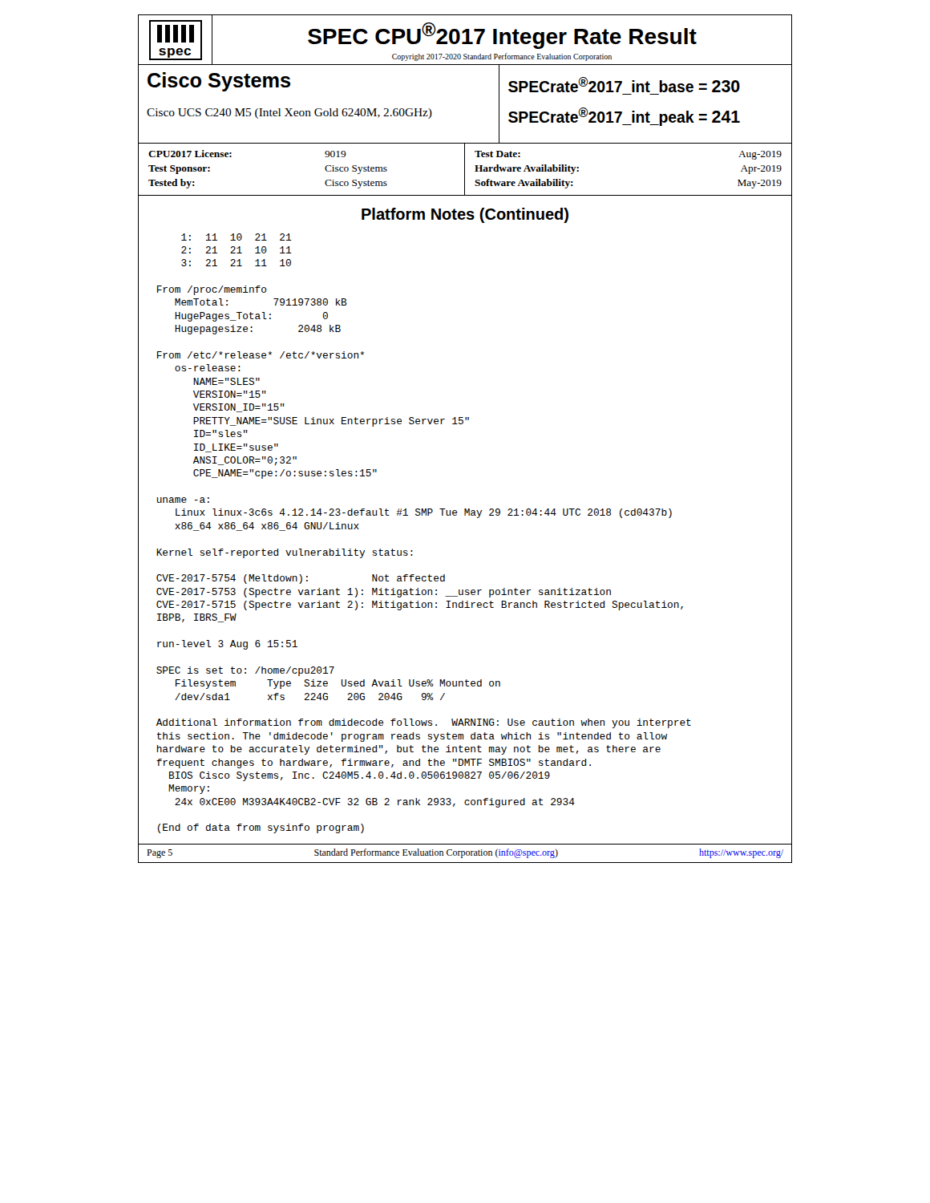spec
SPEC CPU®2017 Integer Rate Result
Copyright 2017-2020 Standard Performance Evaluation Corporation
Cisco Systems
Cisco UCS C240 M5 (Intel Xeon Gold 6240M, 2.60GHz)
SPECrate®2017_int_base = 230
SPECrate®2017_int_peak = 241
| CPU2017 License: | 9019 |
| Test Sponsor: | Cisco Systems |
| Tested by: | Cisco Systems |
| Test Date: | Aug-2019 |
| Hardware Availability: | Apr-2019 |
| Software Availability: | May-2019 |
Platform Notes (Continued)
     1:  11  10  21  21
     2:  21  21  10  11
     3:  21  21  11  10

 From /proc/meminfo
    MemTotal:       791197380 kB
    HugePages_Total:        0
    Hugepagesize:       2048 kB

 From /etc/*release* /etc/*version*
    os-release:
       NAME="SLES"
       VERSION="15"
       VERSION_ID="15"
       PRETTY_NAME="SUSE Linux Enterprise Server 15"
       ID="sles"
       ID_LIKE="suse"
       ANSI_COLOR="0;32"
       CPE_NAME="cpe:/o:suse:sles:15"

 uname -a:
    Linux linux-3c6s 4.12.14-23-default #1 SMP Tue May 29 21:04:44 UTC 2018 (cd0437b)
    x86_64 x86_64 x86_64 GNU/Linux

 Kernel self-reported vulnerability status:

 CVE-2017-5754 (Meltdown):          Not affected
 CVE-2017-5753 (Spectre variant 1): Mitigation: __user pointer sanitization
 CVE-2017-5715 (Spectre variant 2): Mitigation: Indirect Branch Restricted Speculation,
 IBPB, IBRS_FW

 run-level 3 Aug 6 15:51

 SPEC is set to: /home/cpu2017
    Filesystem     Type  Size  Used Avail Use% Mounted on
    /dev/sda1      xfs   224G   20G  204G   9% /

 Additional information from dmidecode follows.  WARNING: Use caution when you interpret
 this section. The 'dmidecode' program reads system data which is "intended to allow
 hardware to be accurately determined", but the intent may not be met, as there are
 frequent changes to hardware, firmware, and the "DMTF SMBIOS" standard.
   BIOS Cisco Systems, Inc. C240M5.4.0.4d.0.0506190827 05/06/2019
   Memory:
    24x 0xCE00 M393A4K40CB2-CVF 32 GB 2 rank 2933, configured at 2934

 (End of data from sysinfo program)
Page 5
Standard Performance Evaluation Corporation (info@spec.org)
https://www.spec.org/